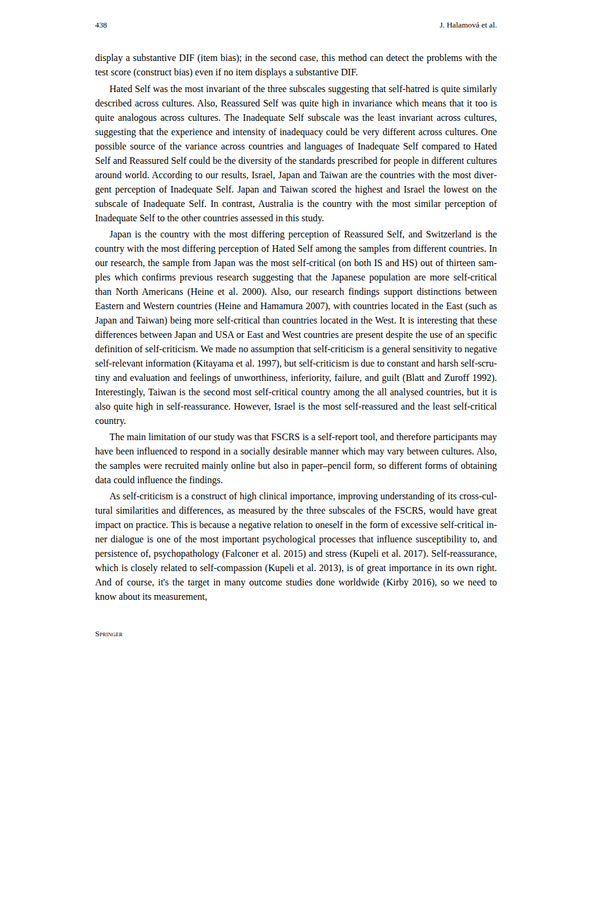438 J. Halamová et al.
display a substantive DIF (item bias); in the second case, this method can detect the problems with the test score (construct bias) even if no item displays a substantive DIF.
Hated Self was the most invariant of the three subscales suggesting that self-hatred is quite similarly described across cultures. Also, Reassured Self was quite high in invariance which means that it too is quite analogous across cultures. The Inadequate Self subscale was the least invariant across cultures, suggesting that the experience and intensity of inadequacy could be very different across cultures. One possible source of the variance across countries and languages of Inadequate Self compared to Hated Self and Reassured Self could be the diversity of the standards prescribed for people in different cultures around world. According to our results, Israel, Japan and Taiwan are the countries with the most divergent perception of Inadequate Self. Japan and Taiwan scored the highest and Israel the lowest on the subscale of Inadequate Self. In contrast, Australia is the country with the most similar perception of Inadequate Self to the other countries assessed in this study.
Japan is the country with the most differing perception of Reassured Self, and Switzerland is the country with the most differing perception of Hated Self among the samples from different countries. In our research, the sample from Japan was the most self-critical (on both IS and HS) out of thirteen samples which confirms previous research suggesting that the Japanese population are more self-critical than North Americans (Heine et al. 2000). Also, our research findings support distinctions between Eastern and Western countries (Heine and Hamamura 2007), with countries located in the East (such as Japan and Taiwan) being more self-critical than countries located in the West. It is interesting that these differences between Japan and USA or East and West countries are present despite the use of an specific definition of self-criticism. We made no assumption that self-criticism is a general sensitivity to negative self-relevant information (Kitayama et al. 1997), but self-criticism is due to constant and harsh self-scrutiny and evaluation and feelings of unworthiness, inferiority, failure, and guilt (Blatt and Zuroff 1992). Interestingly, Taiwan is the second most self-critical country among the all analysed countries, but it is also quite high in self-reassurance. However, Israel is the most self-reassured and the least self-critical country.
The main limitation of our study was that FSCRS is a self-report tool, and therefore participants may have been influenced to respond in a socially desirable manner which may vary between cultures. Also, the samples were recruited mainly online but also in paper–pencil form, so different forms of obtaining data could influence the findings.
As self-criticism is a construct of high clinical importance, improving understanding of its cross-cultural similarities and differences, as measured by the three subscales of the FSCRS, would have great impact on practice. This is because a negative relation to oneself in the form of excessive self-critical inner dialogue is one of the most important psychological processes that influence susceptibility to, and persistence of, psychopathology (Falconer et al. 2015) and stress (Kupeli et al. 2017). Self-reassurance, which is closely related to self-compassion (Kupeli et al. 2013), is of great importance in its own right. And of course, it's the target in many outcome studies done worldwide (Kirby 2016), so we need to know about its measurement,
Springer